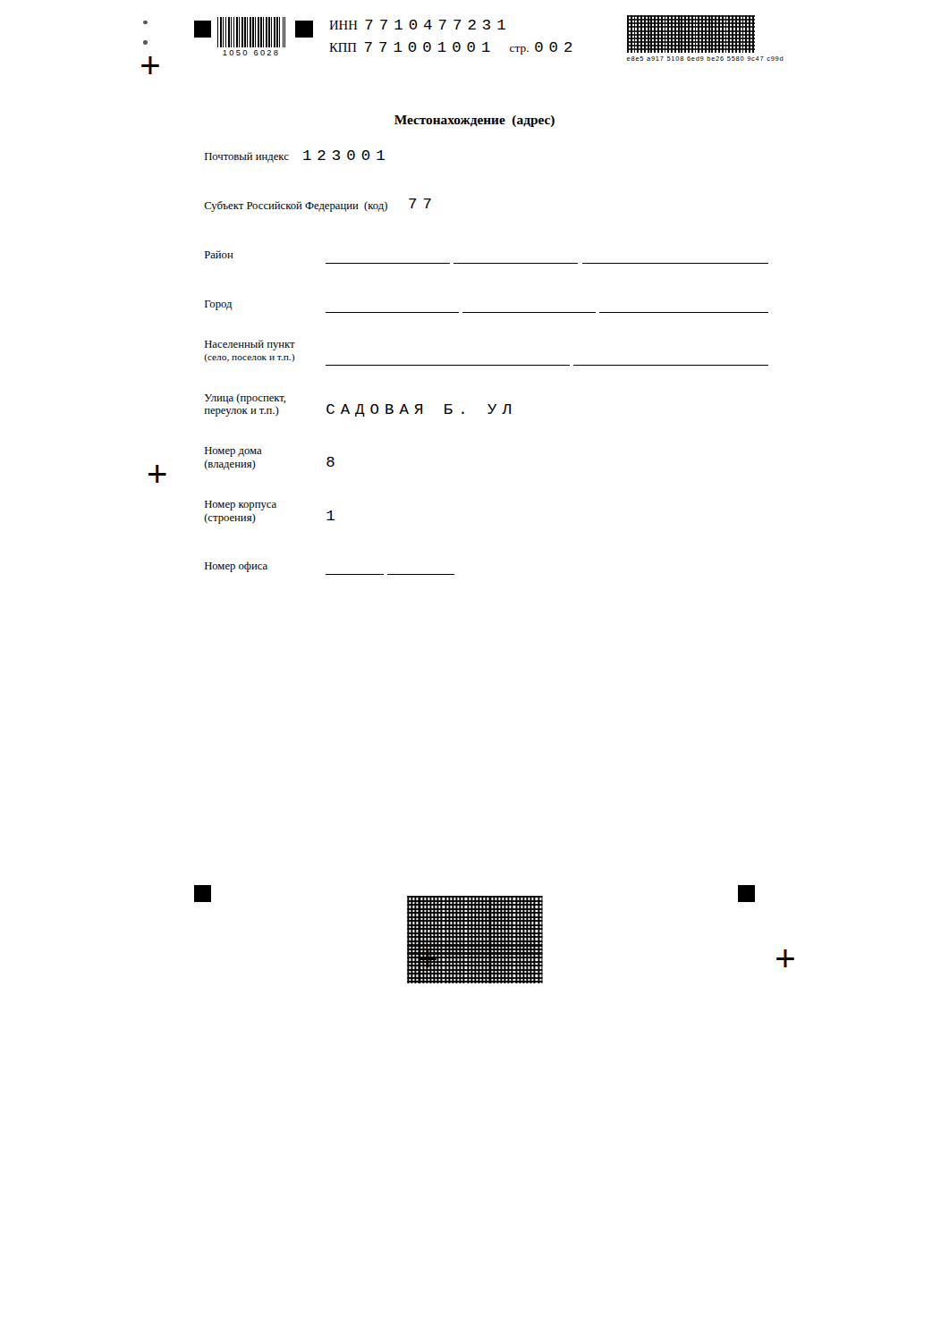+
+
+
+
1050 6028
e8e5 a917 5108 6ed9 be26 5580 9c47 c99d
ИНН 7710477231
КПП 771001001 стр. 002
Местонахождение (адрес)
Почтовый индекс
123001
Субъект Российской Федерации (код)
77
Район
Город
Населенный пункт
(село, поселок и т.п.)
Улица (проспект,
переулок и т.п.)
САДОВАЯ Б. УЛ
Номер дома
(владения)
8
Номер корпуса
(строения)
1
Номер офиса